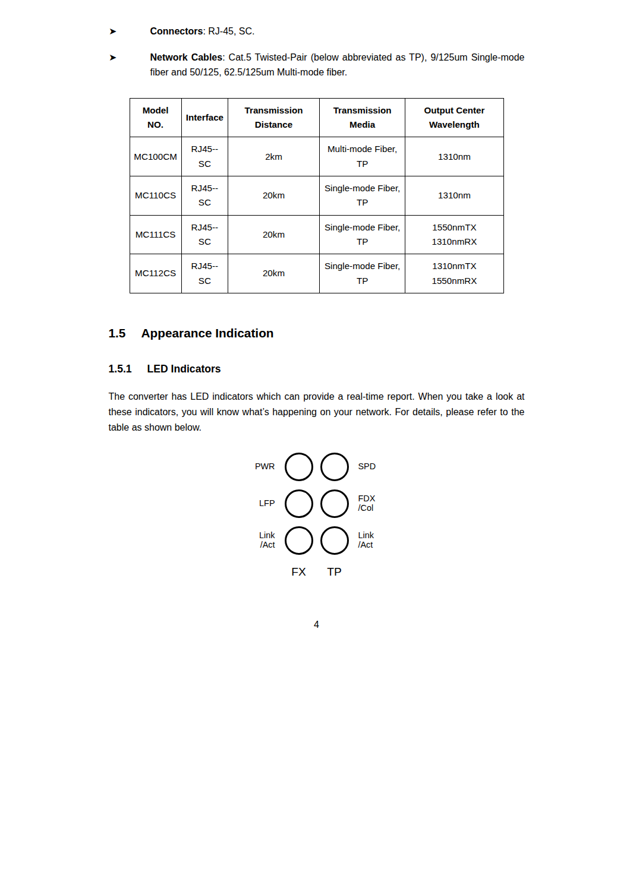Connectors: RJ-45, SC.
Network Cables: Cat.5 Twisted-Pair (below abbreviated as TP), 9/125um Single-mode fiber and 50/125, 62.5/125um Multi-mode fiber.
| Model NO. | Interface | Transmission Distance | Transmission Media | Output Center Wavelength |
| --- | --- | --- | --- | --- |
| MC100CM | RJ45--SC | 2km | Multi-mode Fiber, TP | 1310nm |
| MC110CS | RJ45--SC | 20km | Single-mode Fiber, TP | 1310nm |
| MC111CS | RJ45--SC | 20km | Single-mode Fiber, TP | 1550nmTX 1310nmRX |
| MC112CS | RJ45--SC | 20km | Single-mode Fiber, TP | 1310nmTX 1550nmRX |
1.5 Appearance Indication
1.5.1 LED Indicators
The converter has LED indicators which can provide a real-time report. When you take a look at these indicators, you will know what’s happening on your network. For details, please refer to the table as shown below.
PWR
SPD
LFP
FDX
/Col
Link
/Act
Link
/Act
FX TP
4